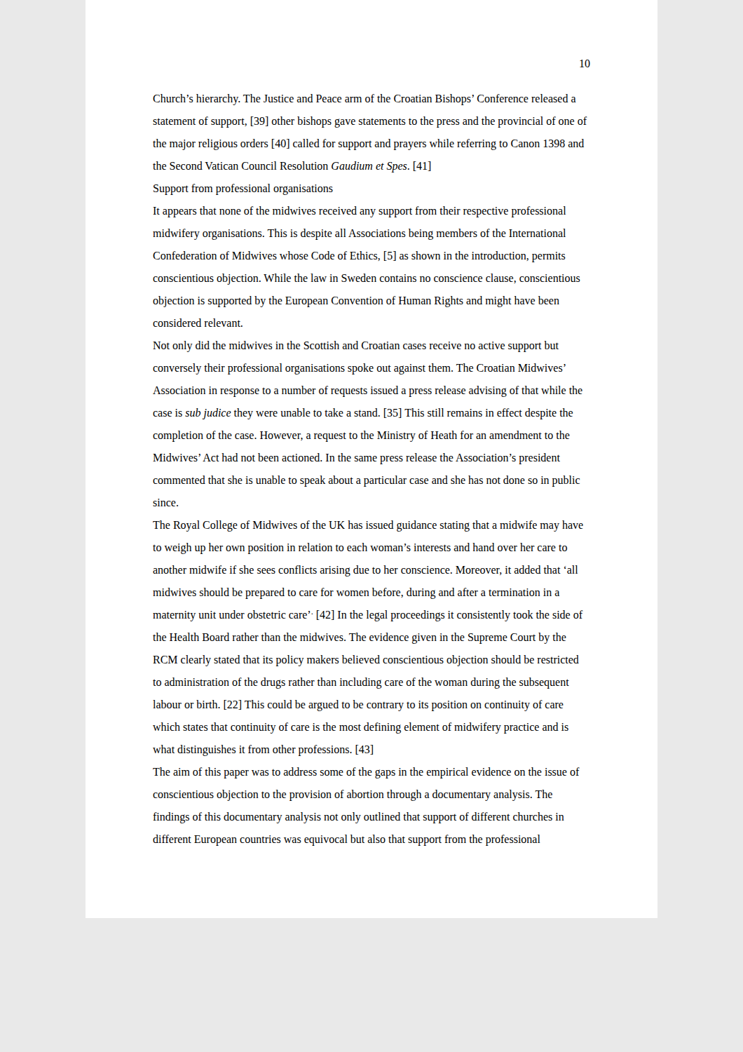10
Church’s hierarchy. The Justice and Peace arm of the Croatian Bishops’ Conference released a statement of support, [39] other bishops gave statements to the press and the provincial of one of the major religious orders [40] called for support and prayers while referring to Canon 1398 and the Second Vatican Council Resolution Gaudium et Spes. [41]
Support from professional organisations
It appears that none of the midwives received any support from their respective professional midwifery organisations. This is despite all Associations being members of the International Confederation of Midwives whose Code of Ethics, [5] as shown in the introduction, permits conscientious objection. While the law in Sweden contains no conscience clause, conscientious objection is supported by the European Convention of Human Rights and might have been considered relevant.
Not only did the midwives in the Scottish and Croatian cases receive no active support but conversely their professional organisations spoke out against them. The Croatian Midwives’ Association in response to a number of requests issued a press release advising of that while the case is sub judice they were unable to take a stand. [35] This still remains in effect despite the completion of the case. However, a request to the Ministry of Heath for an amendment to the Midwives’ Act had not been actioned. In the same press release the Association’s president commented that she is unable to speak about a particular case and she has not done so in public since.
The Royal College of Midwives of the UK has issued guidance stating that a midwife may have to weigh up her own position in relation to each woman’s interests and hand over her care to another midwife if she sees conflicts arising due to her conscience. Moreover, it added that ‘all midwives should be prepared to care for women before, during and after a termination in a maternity unit under obstetric care’. [42] In the legal proceedings it consistently took the side of the Health Board rather than the midwives. The evidence given in the Supreme Court by the RCM clearly stated that its policy makers believed conscientious objection should be restricted to administration of the drugs rather than including care of the woman during the subsequent labour or birth. [22] This could be argued to be contrary to its position on continuity of care which states that continuity of care is the most defining element of midwifery practice and is what distinguishes it from other professions. [43]
The aim of this paper was to address some of the gaps in the empirical evidence on the issue of conscientious objection to the provision of abortion through a documentary analysis. The findings of this documentary analysis not only outlined that support of different churches in different European countries was equivocal but also that support from the professional